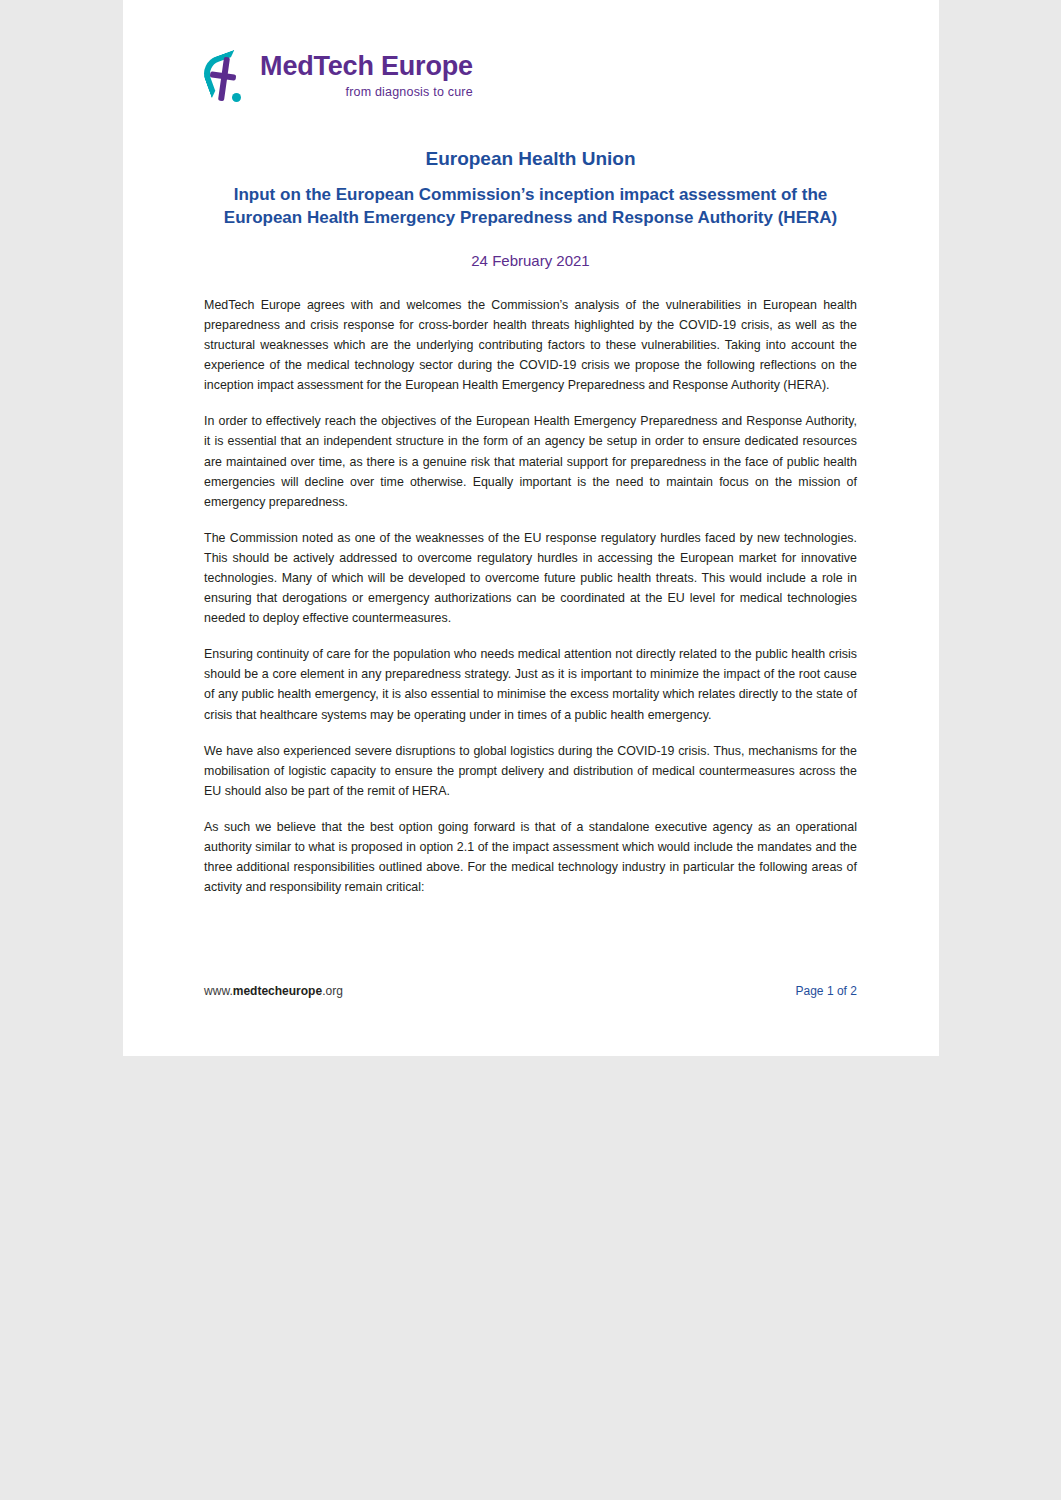Med Tech Europe
from diagnosis to cure
European Health Union
Input on the European Commission’s inception impact assessment of the European Health Emergency Preparedness and Response Authority (HERA)
24 February 2021
MedTech Europe agrees with and welcomes the Commission’s analysis of the vulnerabilities in European health preparedness and crisis response for cross-border health threats highlighted by the COVID-19 crisis, as well as the structural weaknesses which are the underlying contributing factors to these vulnerabilities. Taking into account the experience of the medical technology sector during the COVID-19 crisis we propose the following reflections on the inception impact assessment for the European Health Emergency Preparedness and Response Authority (HERA).
In order to effectively reach the objectives of the European Health Emergency Preparedness and Response Authority, it is essential that an independent structure in the form of an agency be setup in order to ensure dedicated resources are maintained over time, as there is a genuine risk that material support for preparedness in the face of public health emergencies will decline over time otherwise. Equally important is the need to maintain focus on the mission of emergency preparedness.
The Commission noted as one of the weaknesses of the EU response regulatory hurdles faced by new technologies. This should be actively addressed to overcome regulatory hurdles in accessing the European market for innovative technologies. Many of which will be developed to overcome future public health threats. This would include a role in ensuring that derogations or emergency authorizations can be coordinated at the EU level for medical technologies needed to deploy effective countermeasures.
Ensuring continuity of care for the population who needs medical attention not directly related to the public health crisis should be a core element in any preparedness strategy. Just as it is important to minimize the impact of the root cause of any public health emergency, it is also essential to minimise the excess mortality which relates directly to the state of crisis that healthcare systems may be operating under in times of a public health emergency.
We have also experienced severe disruptions to global logistics during the COVID-19 crisis. Thus, mechanisms for the mobilisation of logistic capacity to ensure the prompt delivery and distribution of medical countermeasures across the EU should also be part of the remit of HERA.
As such we believe that the best option going forward is that of a standalone executive agency as an operational authority similar to what is proposed in option 2.1 of the impact assessment which would include the mandates and the three additional responsibilities outlined above. For the medical technology industry in particular the following areas of activity and responsibility remain critical:
www.medtecheurope.org
Page 1 of 2